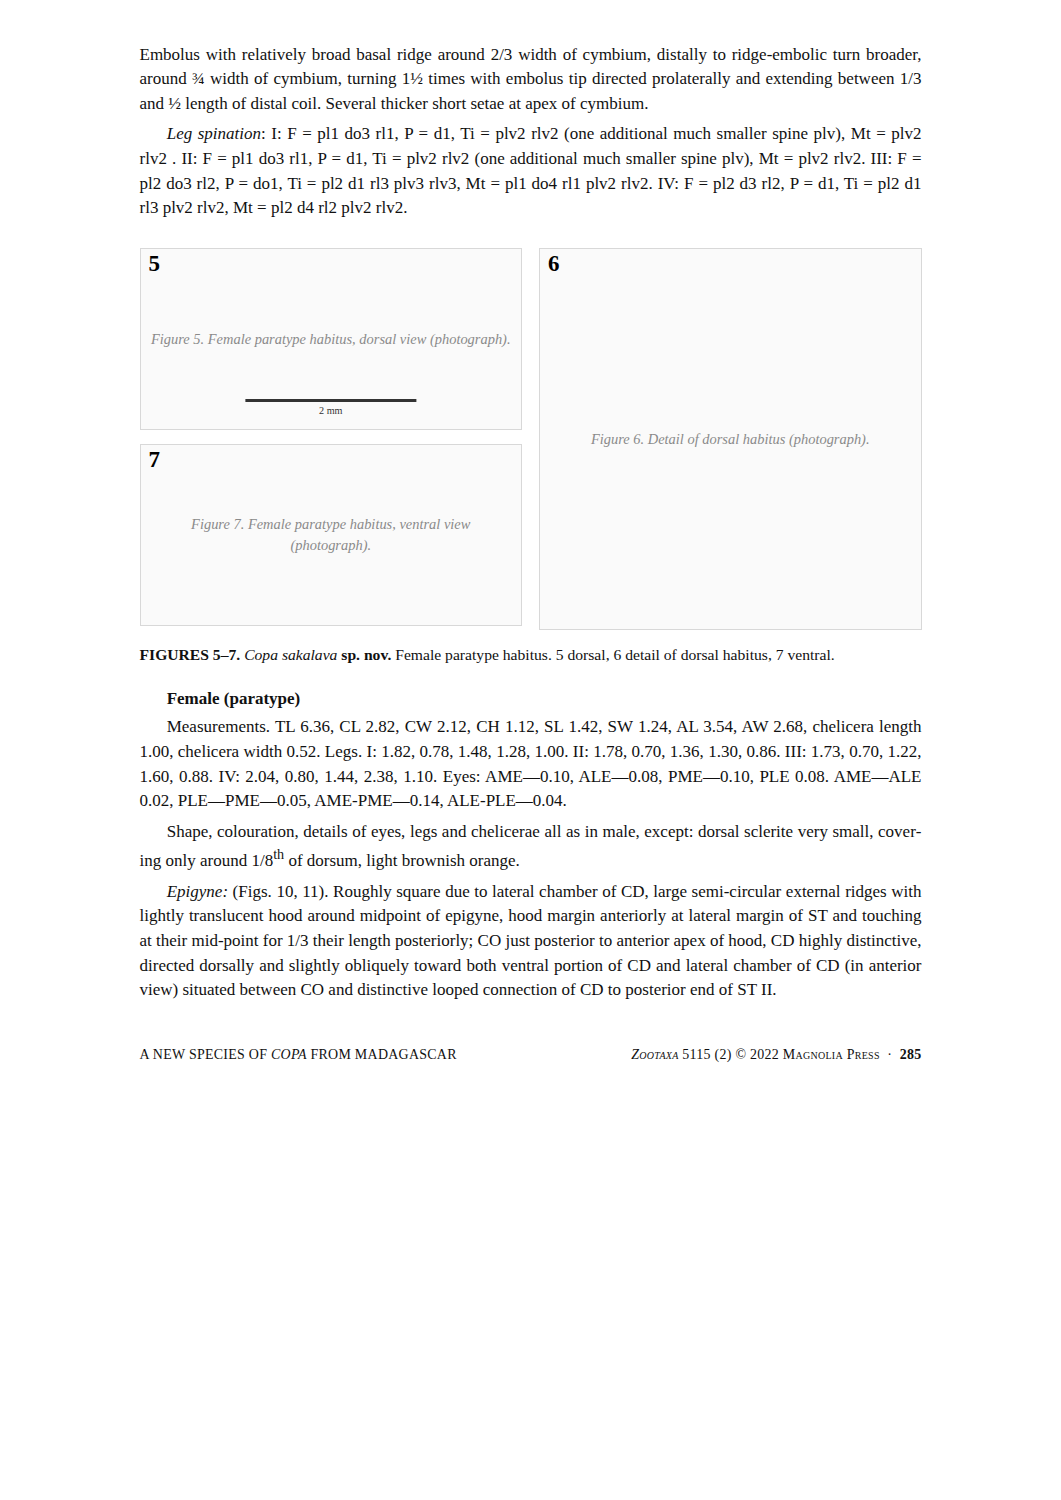Embolus with relatively broad basal ridge around 2/3 width of cymbium, distally to ridge-embolic turn broader, around ¾ width of cymbium, turning 1½ times with embolus tip directed prolaterally and extending between 1/3 and ½ length of distal coil. Several thicker short setae at apex of cymbium.
Leg spination: I: F = pl1 do3 rl1, P = d1, Ti = plv2 rlv2 (one additional much smaller spine plv), Mt = plv2 rlv2 . II: F = pl1 do3 rl1, P = d1, Ti = plv2 rlv2 (one additional much smaller spine plv), Mt = plv2 rlv2. III: F = pl2 do3 rl2, P = do1, Ti = pl2 d1 rl3 plv3 rlv3, Mt = pl1 do4 rl1 plv2 rlv2. IV: F = pl2 d3 rl2, P = d1, Ti = pl2 d1 rl3 plv2 rlv2, Mt = pl2 d4 rl2 plv2 rlv2.
5 Figure 5. Female paratype habitus, dorsal view (photograph).
2 mm
6 Figure 6. Detail of dorsal habitus (photograph).
7 Figure 7. Female paratype habitus, ventral view (photograph).
FIGURES 5–7. Copa sakalava sp. nov. Female paratype habitus. 5 dorsal, 6 detail of dorsal habitus, 7 ventral.
Female (paratype)
Measurements. TL 6.36, CL 2.82, CW 2.12, CH 1.12, SL 1.42, SW 1.24, AL 3.54, AW 2.68, chelicera length 1.00, chelicera width 0.52. Legs. I: 1.82, 0.78, 1.48, 1.28, 1.00. II: 1.78, 0.70, 1.36, 1.30, 0.86. III: 1.73, 0.70, 1.22, 1.60, 0.88. IV: 2.04, 0.80, 1.44, 2.38, 1.10. Eyes: AME—0.10, ALE—0.08, PME—0.10, PLE 0.08. AME—ALE 0.02, PLE—PME—0.05, AME-PME—0.14, ALE-PLE—0.04.
Shape, colouration, details of eyes, legs and chelicerae all as in male, except: dorsal sclerite very small, covering only around 1/8th of dorsum, light brownish orange.
Epigyne: (Figs. 10, 11). Roughly square due to lateral chamber of CD, large semi-circular external ridges with lightly translucent hood around midpoint of epigyne, hood margin anteriorly at lateral margin of ST and touching at their mid-point for 1/3 their length posteriorly; CO just posterior to anterior apex of hood, CD highly distinctive, directed dorsally and slightly obliquely toward both ventral portion of CD and lateral chamber of CD (in anterior view) situated between CO and distinctive looped connection of CD to posterior end of ST II.
A new species of Copa from Madagascar Zootaxa 5115 (2) © 2022 Magnolia Press · 285